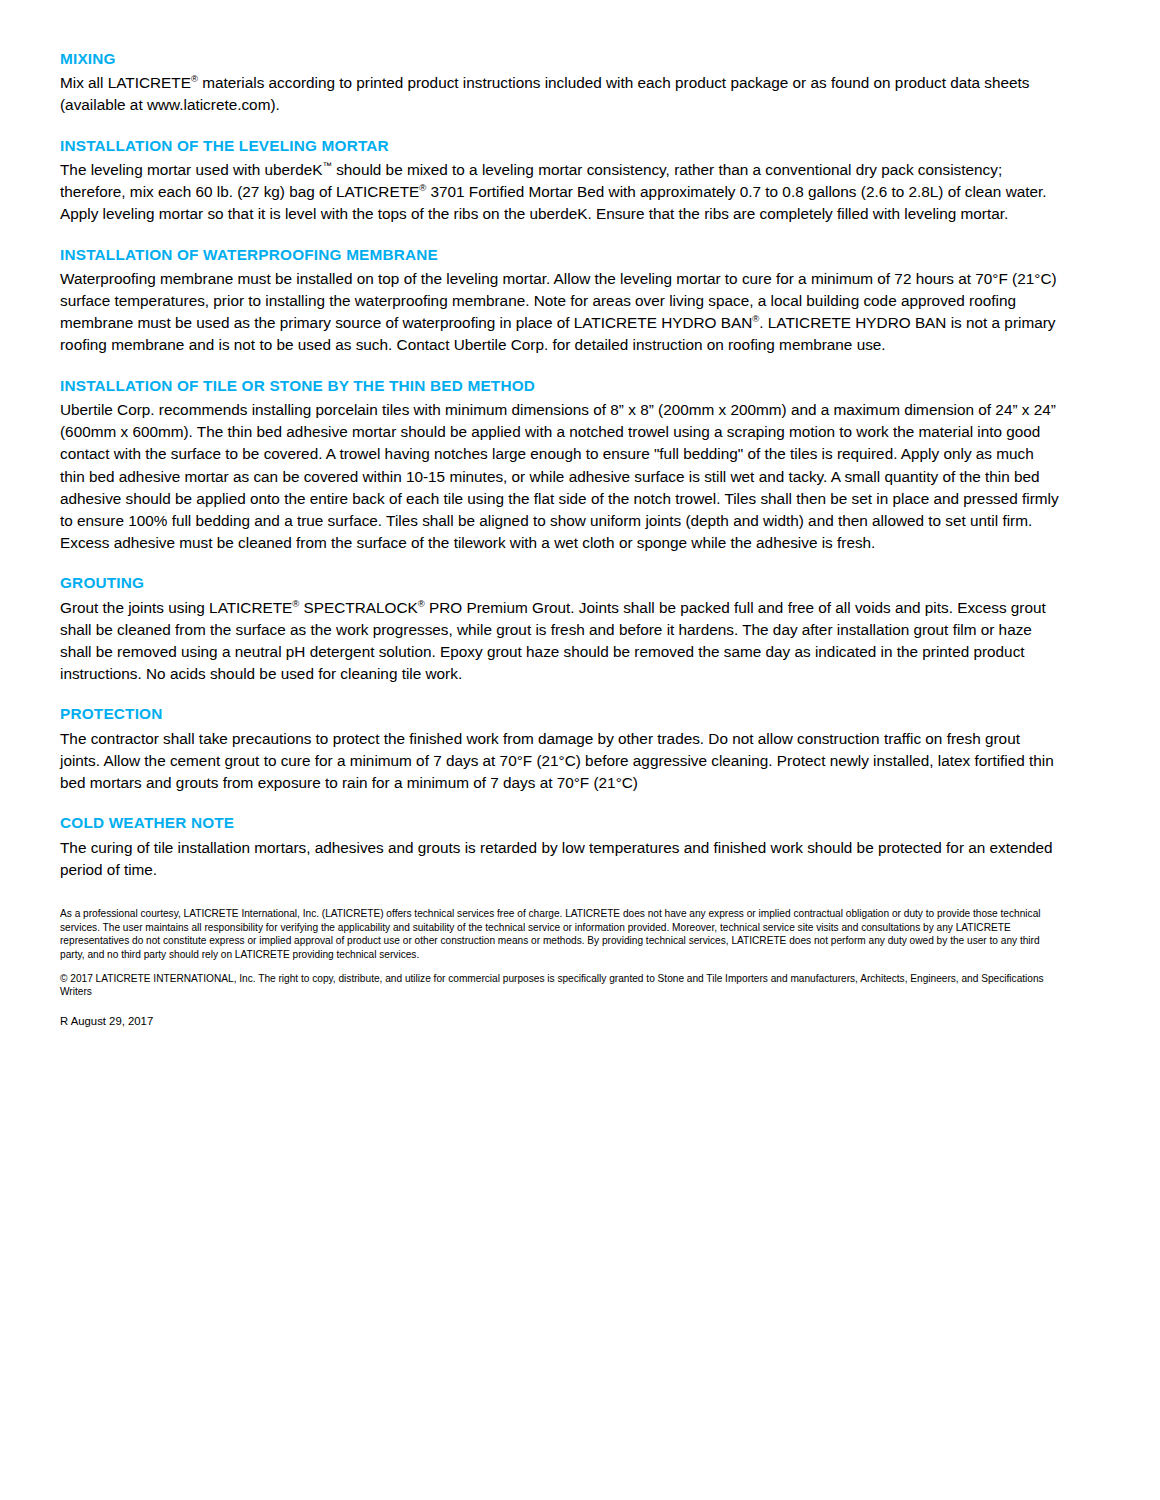Mixing
Mix all LATICRETE® materials according to printed product instructions included with each product package or as found on product data sheets (available at www.laticrete.com).
Installation of the Leveling Mortar
The leveling mortar used with uberdeK™ should be mixed to a leveling mortar consistency, rather than a conventional dry pack consistency; therefore, mix each 60 lb. (27 kg) bag of LATICRETE® 3701 Fortified Mortar Bed with approximately 0.7 to 0.8 gallons (2.6 to 2.8L) of clean water. Apply leveling mortar so that it is level with the tops of the ribs on the uberdeK. Ensure that the ribs are completely filled with leveling mortar.
Installation of Waterproofing Membrane
Waterproofing membrane must be installed on top of the leveling mortar. Allow the leveling mortar to cure for a minimum of 72 hours at 70°F (21°C) surface temperatures, prior to installing the waterproofing membrane. Note for areas over living space, a local building code approved roofing membrane must be used as the primary source of waterproofing in place of LATICRETE HYDRO BAN®. LATICRETE HYDRO BAN is not a primary roofing membrane and is not to be used as such. Contact Ubertile Corp. for detailed instruction on roofing membrane use.
Installation of Tile or Stone by the Thin Bed Method
Ubertile Corp. recommends installing porcelain tiles with minimum dimensions of 8” x 8” (200mm x 200mm) and a maximum dimension of 24” x 24” (600mm x 600mm). The thin bed adhesive mortar should be applied with a notched trowel using a scraping motion to work the material into good contact with the surface to be covered. A trowel having notches large enough to ensure "full bedding" of the tiles is required. Apply only as much thin bed adhesive mortar as can be covered within 10-15 minutes, or while adhesive surface is still wet and tacky. A small quantity of the thin bed adhesive should be applied onto the entire back of each tile using the flat side of the notch trowel. Tiles shall then be set in place and pressed firmly to ensure 100% full bedding and a true surface. Tiles shall be aligned to show uniform joints (depth and width) and then allowed to set until firm. Excess adhesive must be cleaned from the surface of the tilework with a wet cloth or sponge while the adhesive is fresh.
Grouting
Grout the joints using LATICRETE® SPECTRALOCK® PRO Premium Grout. Joints shall be packed full and free of all voids and pits. Excess grout shall be cleaned from the surface as the work progresses, while grout is fresh and before it hardens. The day after installation grout film or haze shall be removed using a neutral pH detergent solution. Epoxy grout haze should be removed the same day as indicated in the printed product instructions. No acids should be used for cleaning tile work.
Protection
The contractor shall take precautions to protect the finished work from damage by other trades. Do not allow construction traffic on fresh grout joints. Allow the cement grout to cure for a minimum of 7 days at 70°F (21°C) before aggressive cleaning. Protect newly installed, latex fortified thin bed mortars and grouts from exposure to rain for a minimum of 7 days at 70°F (21°C)
Cold Weather Note
The curing of tile installation mortars, adhesives and grouts is retarded by low temperatures and finished work should be protected for an extended period of time.
As a professional courtesy, LATICRETE International, Inc. (LATICRETE) offers technical services free of charge. LATICRETE does not have any express or implied contractual obligation or duty to provide those technical services. The user maintains all responsibility for verifying the applicability and suitability of the technical service or information provided. Moreover, technical service site visits and consultations by any LATICRETE representatives do not constitute express or implied approval of product use or other construction means or methods. By providing technical services, LATICRETE does not perform any duty owed by the user to any third party, and no third party should rely on LATICRETE providing technical services.
© 2017 LATICRETE INTERNATIONAL, Inc. The right to copy, distribute, and utilize for commercial purposes is specifically granted to Stone and Tile Importers and manufacturers, Architects, Engineers, and Specifications Writers
R August 29, 2017